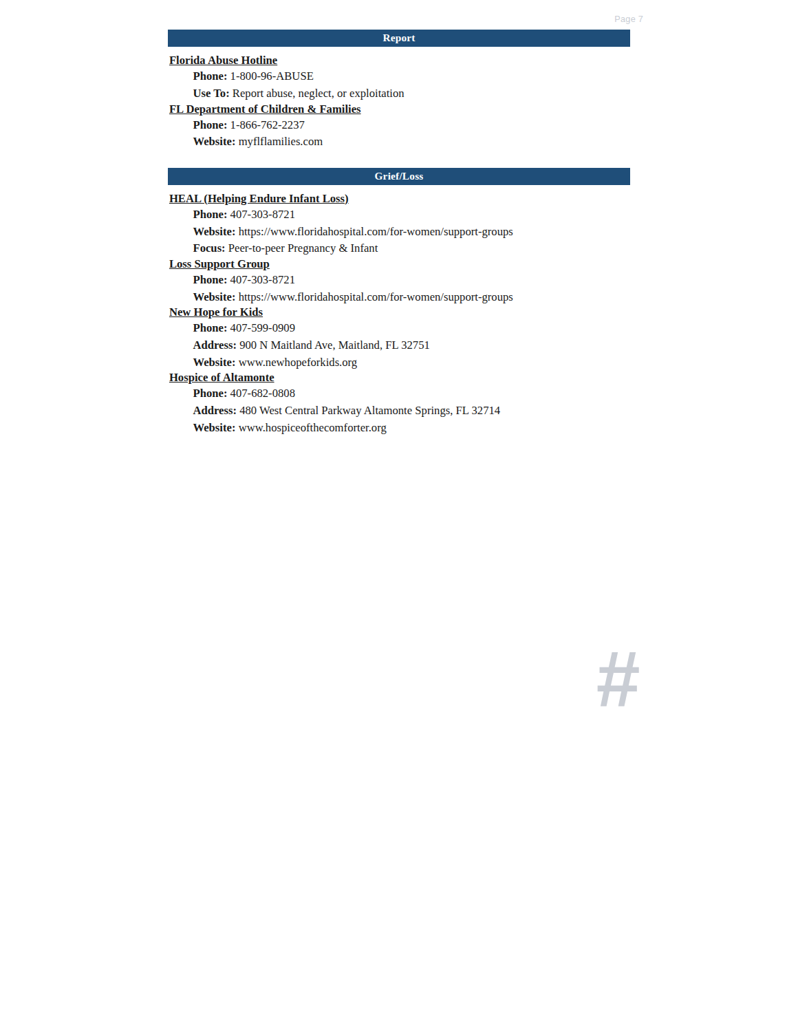Page 7
Report
Florida Abuse Hotline
Phone: 1-800-96-ABUSE
Use To: Report abuse, neglect, or exploitation
FL Department of Children & Families
Phone: 1-866-762-2237
Website: myflflamilies.com
Grief/Loss
HEAL (Helping Endure Infant Loss)
Phone: 407-303-8721
Website: https://www.floridahospital.com/for-women/support-groups
Focus: Peer-to-peer Pregnancy & Infant
Loss Support Group
Phone: 407-303-8721
Website: https://www.floridahospital.com/for-women/support-groups
New Hope for Kids
Phone: 407-599-0909
Address: 900 N Maitland Ave, Maitland, FL 32751
Website: www.newhopeforkids.org
Hospice of Altamonte
Phone: 407-682-0808
Address: 480 West Central Parkway Altamonte Springs, FL 32714
Website: www.hospiceofthecomforter.org
#